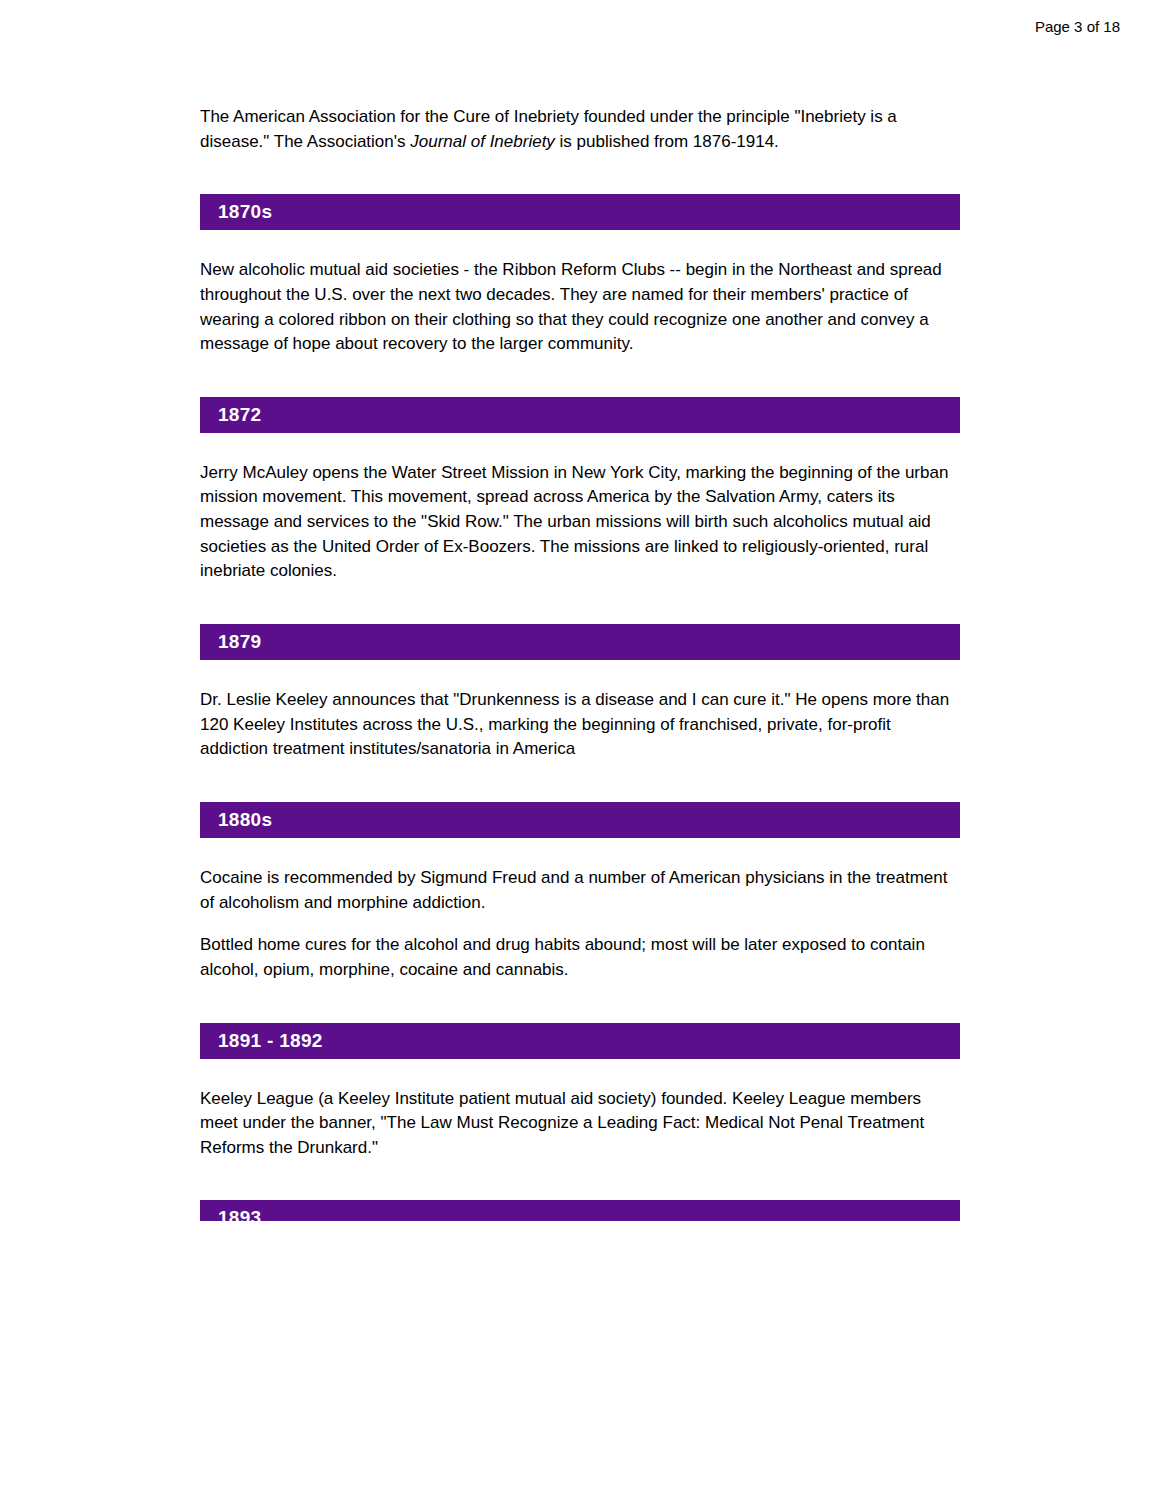Page 3 of 18
The American Association for the Cure of Inebriety founded under the principle "Inebriety is a disease." The Association's Journal of Inebriety is published from 1876-1914.
1870s
New alcoholic mutual aid societies - the Ribbon Reform Clubs -- begin in the Northeast and spread throughout the U.S. over the next two decades. They are named for their members' practice of wearing a colored ribbon on their clothing so that they could recognize one another and convey a message of hope about recovery to the larger community.
1872
Jerry McAuley opens the Water Street Mission in New York City, marking the beginning of the urban mission movement. This movement, spread across America by the Salvation Army, caters its message and services to the "Skid Row." The urban missions will birth such alcoholics mutual aid societies as the United Order of Ex-Boozers. The missions are linked to religiously-oriented, rural inebriate colonies.
1879
Dr. Leslie Keeley announces that "Drunkenness is a disease and I can cure it." He opens more than 120 Keeley Institutes across the U.S., marking the beginning of franchised, private, for-profit addiction treatment institutes/sanatoria in America
1880s
Cocaine is recommended by Sigmund Freud and a number of American physicians in the treatment of alcoholism and morphine addiction.
Bottled home cures for the alcohol and drug habits abound; most will be later exposed to contain alcohol, opium, morphine, cocaine and cannabis.
1891 - 1892
Keeley League (a Keeley Institute patient mutual aid society) founded. Keeley League members meet under the banner, "The Law Must Recognize a Leading Fact: Medical Not Penal Treatment Reforms the Drunkard."
1893